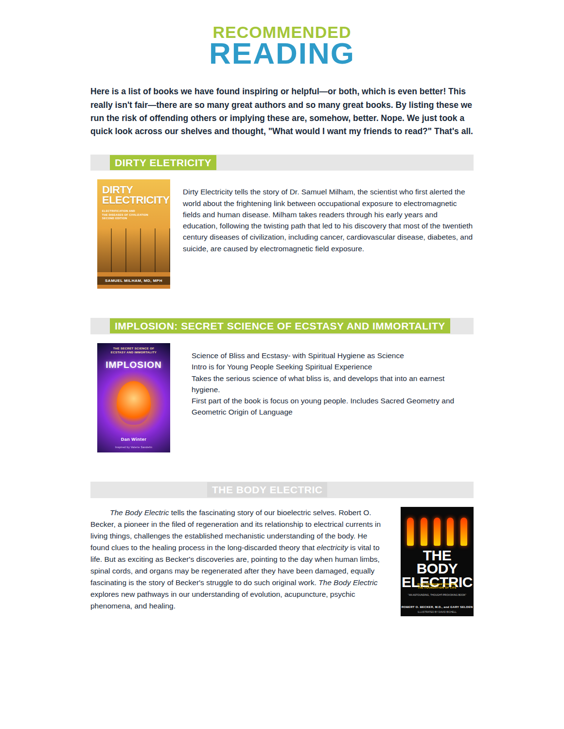RECOMMENDED
READING
Here is a list of books we have found inspiring or helpful—or both, which is even better! This really isn't fair—there are so many great authors and so many great books. By listing these we run the risk of offending others or implying these are, somehow, better. Nope. We just took a quick look across our shelves and thought, "What would I want my friends to read?" That's all.
DIRTY ELETRICITY
DIRTY
ELECTRICITY
ELECTRIFICATION AND
THE DISEASES OF CIVILIZATION
SECOND EDITION
SAMUEL MILHAM, MD, MPH
Dirty Electricity tells the story of Dr. Samuel Milham, the scientist who first alerted the world about the frightening link between occupational exposure to electromagnetic fields and human disease. Milham takes readers through his early years and education, following the twisting path that led to his discovery that most of the twentieth century diseases of civilization, including cancer, cardiovascular disease, diabetes, and suicide, are caused by electromagnetic field exposure.
IMPLOSION: SECRET SCIENCE OF ECSTASY AND IMMORTALITY
THE SECRET SCIENCE OF
ECSTASY AND IMMORTALITY
IMPLOSION
Dan Winter
Inspired by Valerie Sandelin
Science of Bliss and Ecstasy- with Spiritual Hygiene as Science
Intro is for Young People Seeking Spiritual Experience
Takes the serious science of what bliss is, and develops that into an earnest hygiene.
First part of the book is focus on young people. Includes Sacred Geometry and Geometric Origin of Language
THE BODY ELECTRIC
THE
BODY
ELECTRIC
ELECTROMAGNETISM AND
THE FOUNDATION OF LIFE
"AN ASTOUNDING, THOUGHT-PROVOKING BOOK"
ROBERT O. BECKER, M.D., and GARY SELDEN
ILLUSTRATED BY DAVID BICHELL
The Body Electric tells the fascinating story of our bioelectric selves. Robert O. Becker, a pioneer in the filed of regeneration and its relationship to electrical currents in living things, challenges the established mechanistic understanding of the body. He found clues to the healing process in the long-discarded theory that electricity is vital to life. But as exciting as Becker's discoveries are, pointing to the day when human limbs, spinal cords, and organs may be regenerated after they have been damaged, equally fascinating is the story of Becker's struggle to do such original work. The Body Electric explores new pathways in our understanding of evolution, acupuncture, psychic phenomena, and healing.